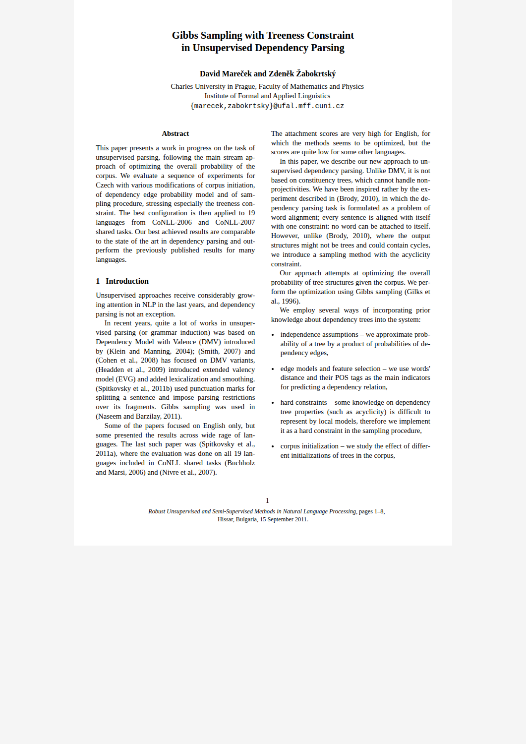Gibbs Sampling with Treeness Constraint
in Unsupervised Dependency Parsing
David Mareček and Zdeněk Žabokrtský
Charles University in Prague, Faculty of Mathematics and Physics
Institute of Formal and Applied Linguistics
{marecek,zabokrtsky}@ufal.mff.cuni.cz
Abstract
This paper presents a work in progress on the task of unsupervised parsing, following the main stream approach of optimizing the overall probability of the corpus. We evaluate a sequence of experiments for Czech with various modifications of corpus initiation, of dependency edge probability model and of sampling procedure, stressing especially the treeness constraint. The best configuration is then applied to 19 languages from CoNLL-2006 and CoNLL-2007 shared tasks. Our best achieved results are comparable to the state of the art in dependency parsing and outperform the previously published results for many languages.
1 Introduction
Unsupervised approaches receive considerably growing attention in NLP in the last years, and dependency parsing is not an exception.
In recent years, quite a lot of works in unsupervised parsing (or grammar induction) was based on Dependency Model with Valence (DMV) introduced by (Klein and Manning, 2004); (Smith, 2007) and (Cohen et al., 2008) has focused on DMV variants, (Headden et al., 2009) introduced extended valency model (EVG) and added lexicalization and smoothing. (Spitkovsky et al., 2011b) used punctuation marks for splitting a sentence and impose parsing restrictions over its fragments. Gibbs sampling was used in (Naseem and Barzilay, 2011).
Some of the papers focused on English only, but some presented the results across wide rage of languages. The last such paper was (Spitkovsky et al., 2011a), where the evaluation was done on all 19 languages included in CoNLL shared tasks (Buchholz and Marsi, 2006) and (Nivre et al., 2007).
The attachment scores are very high for English, for which the methods seems to be optimized, but the scores are quite low for some other languages.
In this paper, we describe our new approach to unsupervised dependency parsing. Unlike DMV, it is not based on constituency trees, which cannot handle non-projectivities. We have been inspired rather by the experiment described in (Brody, 2010), in which the dependency parsing task is formulated as a problem of word alignment; every sentence is aligned with itself with one constraint: no word can be attached to itself. However, unlike (Brody, 2010), where the output structures might not be trees and could contain cycles, we introduce a sampling method with the acyclicity constraint.
Our approach attempts at optimizing the overall probability of tree structures given the corpus. We perform the optimization using Gibbs sampling (Gilks et al., 1996).
We employ several ways of incorporating prior knowledge about dependency trees into the system:
independence assumptions – we approximate probability of a tree by a product of probabilities of dependency edges,
edge models and feature selection – we use words' distance and their POS tags as the main indicators for predicting a dependency relation,
hard constraints – some knowledge on dependency tree properties (such as acyclicity) is difficult to represent by local models, therefore we implement it as a hard constraint in the sampling procedure,
corpus initialization – we study the effect of different initializations of trees in the corpus,
1
Robust Unsupervised and Semi-Supervised Methods in Natural Language Processing, pages 1–8,
Hissar, Bulgaria, 15 September 2011.